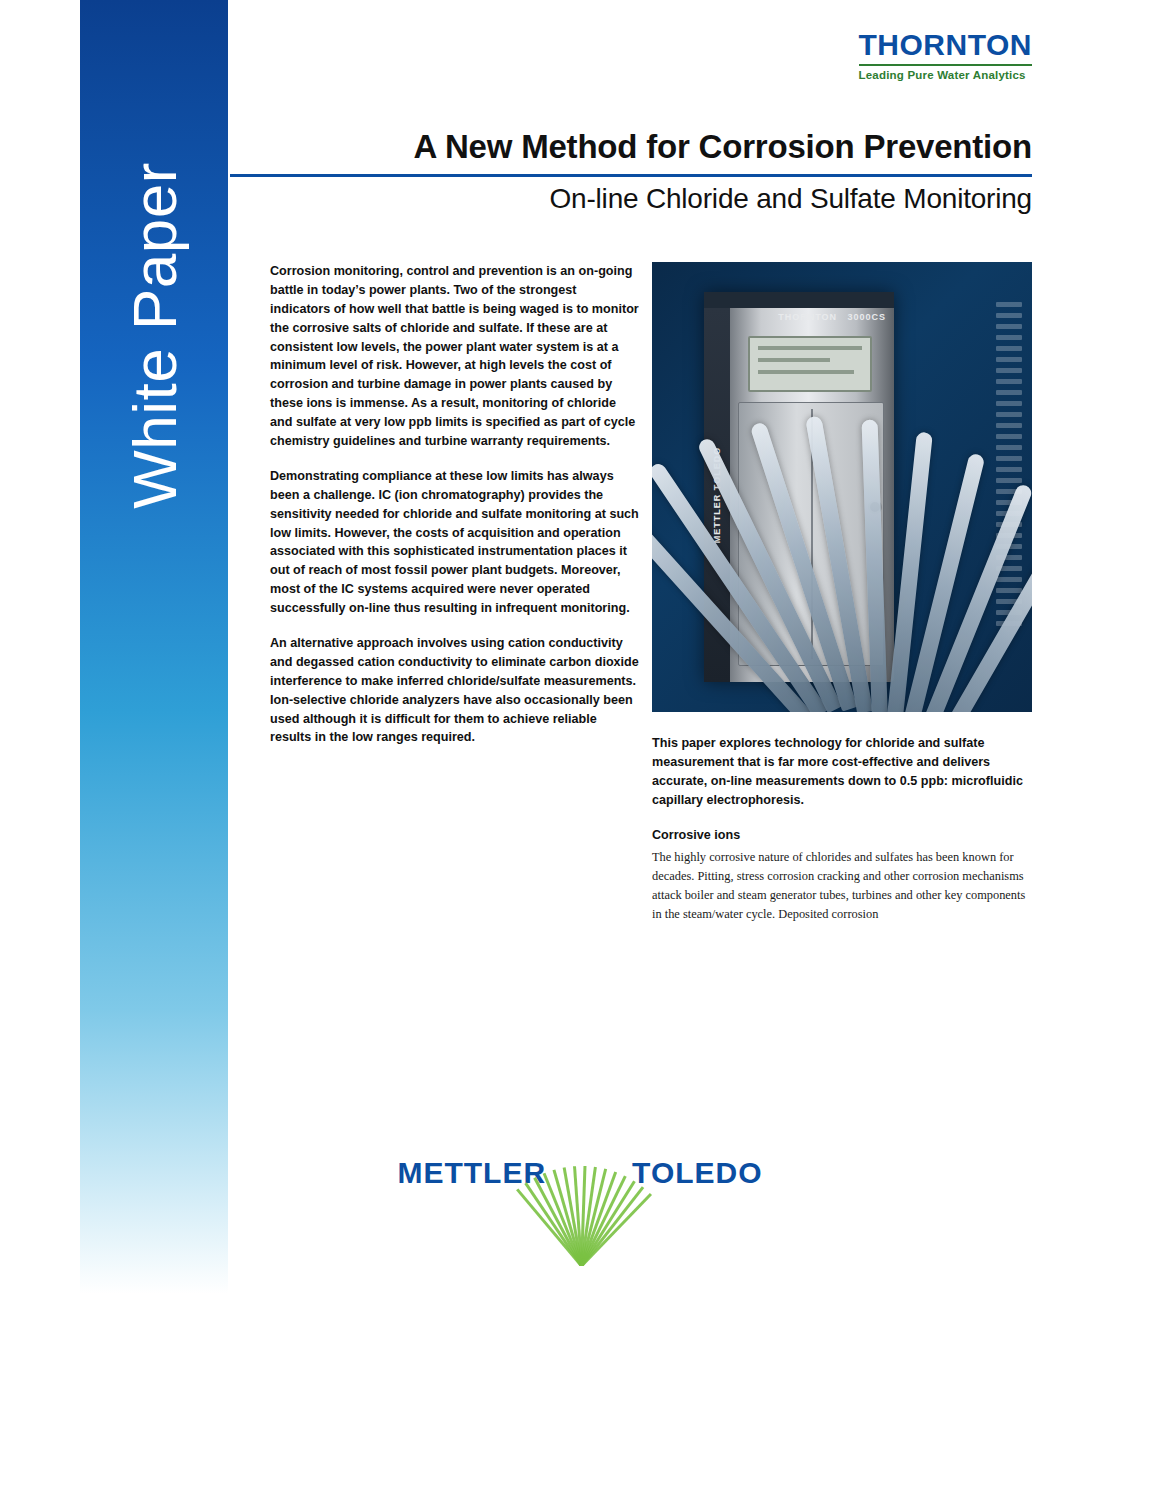White Paper
THORNTON
Leading Pure Water Analytics
A New Method for Corrosion Prevention
On-line Chloride and Sulfate Monitoring
Corrosion monitoring, control and prevention is an on-going battle in today’s power plants. Two of the strongest indicators of how well that battle is being waged is to monitor the corrosive salts of chloride and sulfate. If these are at consistent low levels, the power plant water system is at a minimum level of risk. However, at high levels the cost of corrosion and turbine damage in power plants caused by these ions is immense. As a result, monitoring of chloride and sulfate at very low ppb limits is specified as part of cycle chemistry guidelines and turbine warranty requirements.
Demonstrating compliance at these low limits has always been a challenge. IC (ion chromatography) provides the sensitivity needed for chloride and sulfate monitoring at such low limits. However, the costs of acquisition and operation associated with this sophisticated instrumentation places it out of reach of most fossil power plant budgets. Moreover, most of the IC systems acquired were never operated successfully on-line thus resulting in infrequent monitoring.
An alternative approach involves using cation conductivity and degassed cation conductivity to eliminate carbon dioxide interference to make inferred chloride/sulfate measurements. Ion-selective chloride analyzers have also occasionally been used although it is difficult for them to achieve reliable results in the low ranges required.
METTLER TOLEDO
THORNTON 3000CS
This paper explores technology for chloride and sulfate measurement that is far more cost-effective and delivers accurate, on-line measurements down to 0.5 ppb: microfluidic capillary electrophoresis.
Corrosive ions
The highly corrosive nature of chlorides and sulfates has been known for decades. Pitting, stress corrosion cracking and other corrosion mechanisms attack boiler and steam generator tubes, turbines and other key components in the steam/water cycle. Deposited corrosion
METTLER TOLEDO